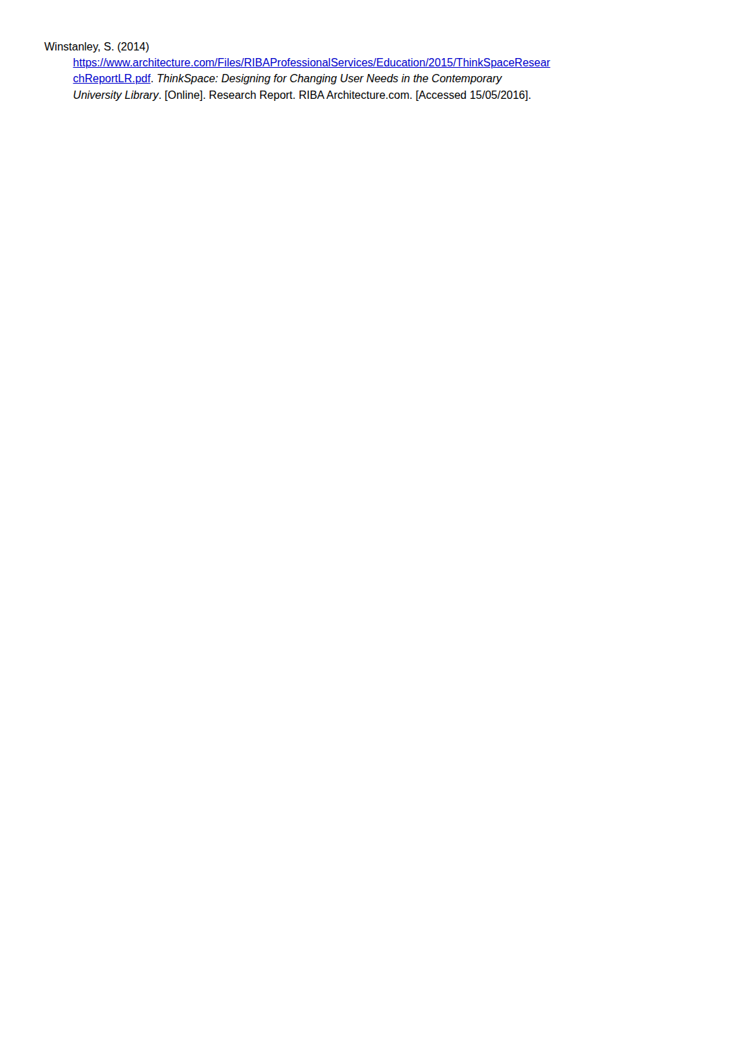Winstanley, S. (2014)
https://www.architecture.com/Files/RIBAProfessionalServices/Education/2015/ThinkSpaceResearchReportLR.pdf. ThinkSpace: Designing for Changing User Needs in the Contemporary University Library. [Online]. Research Report. RIBA Architecture.com. [Accessed 15/05/2016].